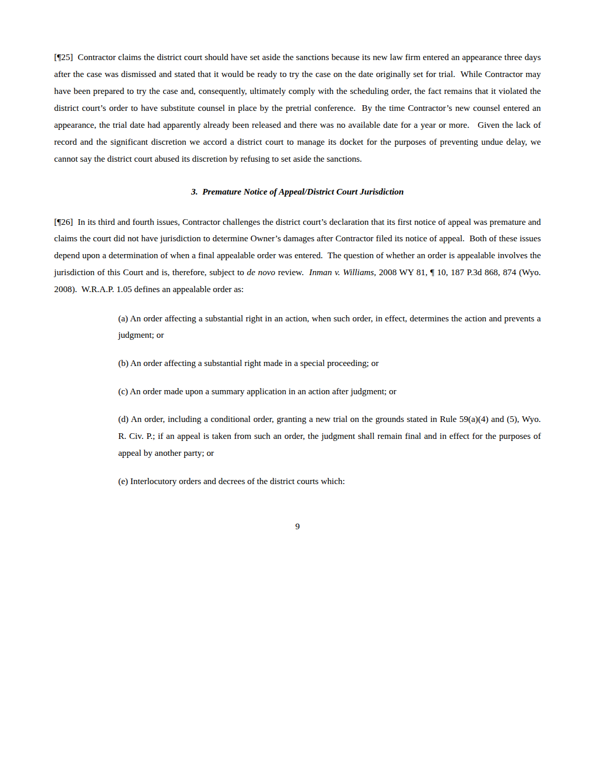[¶25] Contractor claims the district court should have set aside the sanctions because its new law firm entered an appearance three days after the case was dismissed and stated that it would be ready to try the case on the date originally set for trial. While Contractor may have been prepared to try the case and, consequently, ultimately comply with the scheduling order, the fact remains that it violated the district court’s order to have substitute counsel in place by the pretrial conference. By the time Contractor’s new counsel entered an appearance, the trial date had apparently already been released and there was no available date for a year or more. Given the lack of record and the significant discretion we accord a district court to manage its docket for the purposes of preventing undue delay, we cannot say the district court abused its discretion by refusing to set aside the sanctions.
3. Premature Notice of Appeal/District Court Jurisdiction
[¶26] In its third and fourth issues, Contractor challenges the district court’s declaration that its first notice of appeal was premature and claims the court did not have jurisdiction to determine Owner’s damages after Contractor filed its notice of appeal. Both of these issues depend upon a determination of when a final appealable order was entered. The question of whether an order is appealable involves the jurisdiction of this Court and is, therefore, subject to de novo review. Inman v. Williams, 2008 WY 81, ¶ 10, 187 P.3d 868, 874 (Wyo. 2008). W.R.A.P. 1.05 defines an appealable order as:
(a) An order affecting a substantial right in an action, when such order, in effect, determines the action and prevents a judgment; or
(b) An order affecting a substantial right made in a special proceeding; or
(c) An order made upon a summary application in an action after judgment; or
(d) An order, including a conditional order, granting a new trial on the grounds stated in Rule 59(a)(4) and (5), Wyo. R. Civ. P.; if an appeal is taken from such an order, the judgment shall remain final and in effect for the purposes of appeal by another party; or
(e) Interlocutory orders and decrees of the district courts which:
9